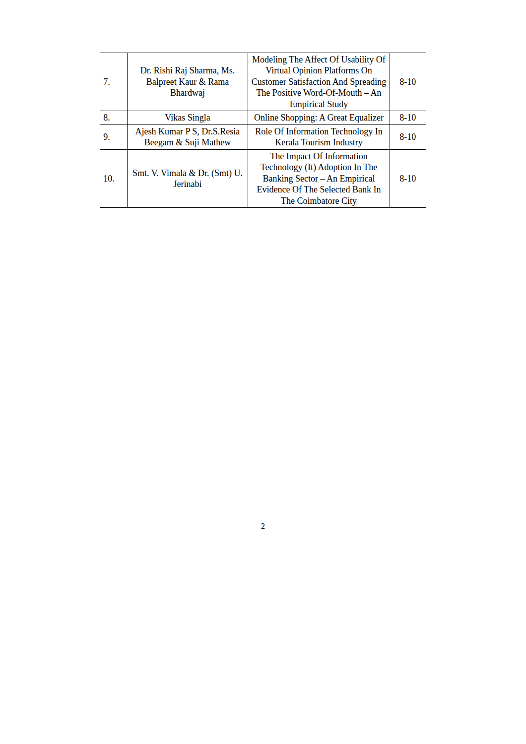| 7. | Dr. Rishi Raj Sharma, Ms. Balpreet Kaur & Rama Bhardwaj | Modeling The Affect Of Usability Of Virtual Opinion Platforms On Customer Satisfaction And Spreading The Positive Word-Of-Mouth – An Empirical Study | 8-10 |
| 8. | Vikas Singla | Online Shopping: A Great Equalizer | 8-10 |
| 9. | Ajesh Kumar P S, Dr.S.Resia Beegam & Suji Mathew | Role Of Information Technology In Kerala Tourism Industry | 8-10 |
| 10. | Smt. V. Vimala & Dr. (Smt) U. Jerinabi | The Impact Of Information Technology (It) Adoption In The Banking Sector – An Empirical Evidence Of The Selected Bank In The Coimbatore City | 8-10 |
2